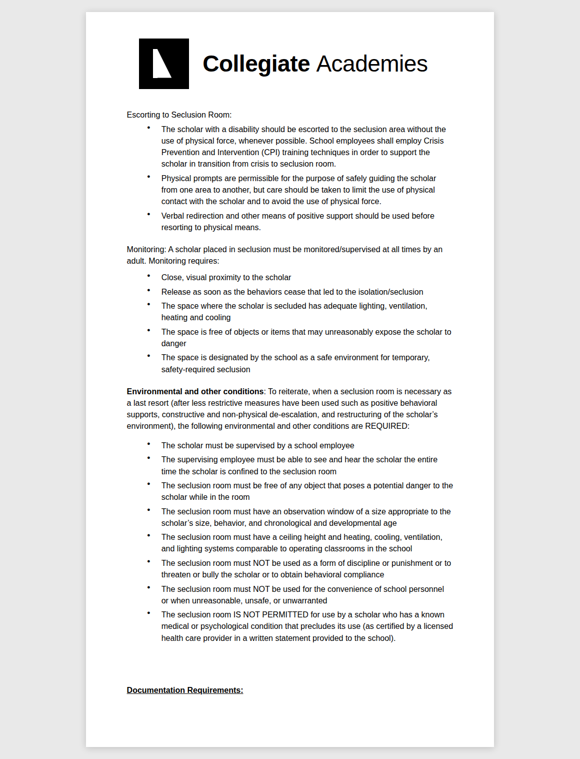Collegiate Academies
Escorting to Seclusion Room:
The scholar with a disability should be escorted to the seclusion area without the use of physical force, whenever possible. School employees shall employ Crisis Prevention and Intervention (CPI) training techniques in order to support the scholar in transition from crisis to seclusion room.
Physical prompts are permissible for the purpose of safely guiding the scholar from one area to another, but care should be taken to limit the use of physical contact with the scholar and to avoid the use of physical force.
Verbal redirection and other means of positive support should be used before resorting to physical means.
Monitoring: A scholar placed in seclusion must be monitored/supervised at all times by an adult. Monitoring requires:
Close, visual proximity to the scholar
Release as soon as the behaviors cease that led to the isolation/seclusion
The space where the scholar is secluded has adequate lighting, ventilation, heating and cooling
The space is free of objects or items that may unreasonably expose the scholar to danger
The space is designated by the school as a safe environment for temporary, safety-required seclusion
Environmental and other conditions: To reiterate, when a seclusion room is necessary as a last resort (after less restrictive measures have been used such as positive behavioral supports, constructive and non-physical de-escalation, and restructuring of the scholar’s environment), the following environmental and other conditions are REQUIRED:
The scholar must be supervised by a school employee
The supervising employee must be able to see and hear the scholar the entire time the scholar is confined to the seclusion room
The seclusion room must be free of any object that poses a potential danger to the scholar while in the room
The seclusion room must have an observation window of a size appropriate to the scholar’s size, behavior, and chronological and developmental age
The seclusion room must have a ceiling height and heating, cooling, ventilation, and lighting systems comparable to operating classrooms in the school
The seclusion room must NOT be used as a form of discipline or punishment or to threaten or bully the scholar or to obtain behavioral compliance
The seclusion room must NOT be used for the convenience of school personnel or when unreasonable, unsafe, or unwarranted
The seclusion room IS NOT PERMITTED for use by a scholar who has a known medical or psychological condition that precludes its use (as certified by a licensed health care provider in a written statement provided to the school).
Documentation Requirements: